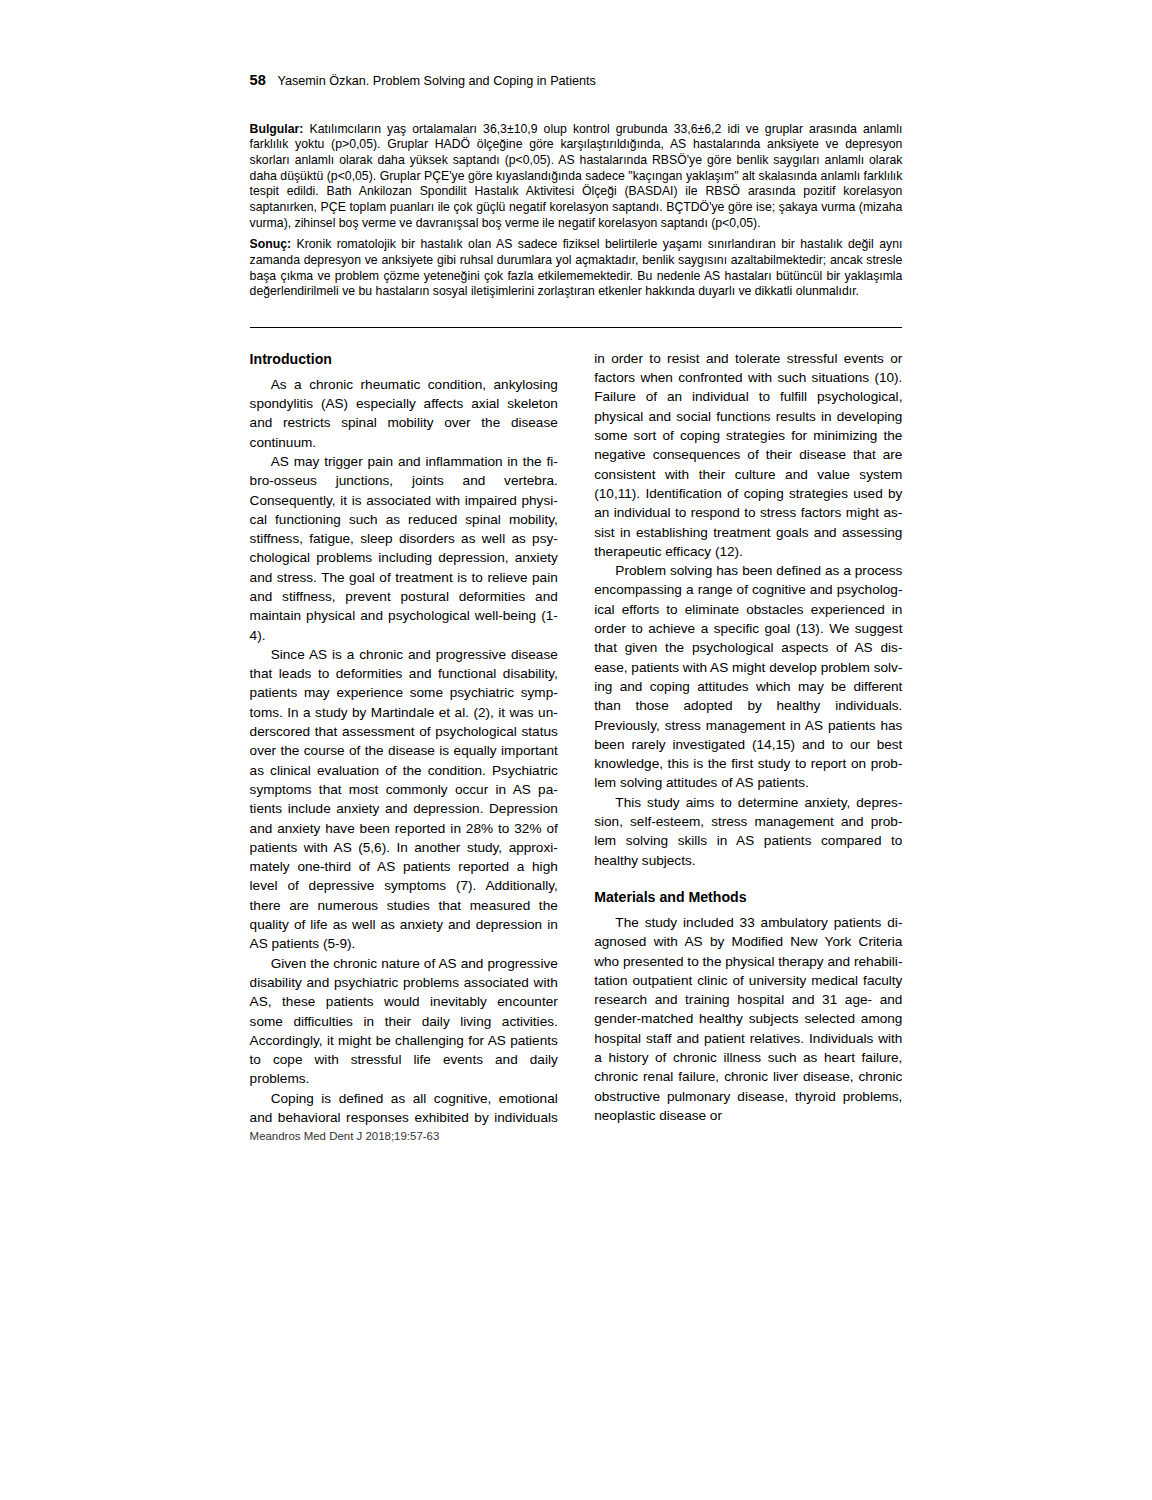58 Yasemin Özkan. Problem Solving and Coping in Patients
Bulgular: Katılımcıların yaş ortalamaları 36,3±10,9 olup kontrol grubunda 33,6±6,2 idi ve gruplar arasında anlamlı farklılık yoktu (p>0,05). Gruplar HADÖ ölçeğine göre karşılaştırıldığında, AS hastalarında anksiyete ve depresyon skorları anlamlı olarak daha yüksek saptandı (p<0,05). AS hastalarında RBSÖ'ye göre benlik saygıları anlamlı olarak daha düşüktü (p<0,05). Gruplar PÇE'ye göre kıyaslandığında sadece "kaçıngan yaklaşım" alt skalasında anlamlı farklılık tespit edildi. Bath Ankilozan Spondilit Hastalık Aktivitesi Ölçeği (BASDAI) ile RBSÖ arasında pozitif korelasyon saptanırken, PÇE toplam puanları ile çok güçlü negatif korelasyon saptandı. BÇTDÖ'ye göre ise; şakaya vurma (mizaha vurma), zihinsel boş verme ve davranışsal boş verme ile negatif korelasyon saptandı (p<0,05).
Sonuç: Kronik romatolojik bir hastalık olan AS sadece fiziksel belirtilerle yaşamı sınırlandıran bir hastalık değil aynı zamanda depresyon ve anksiyete gibi ruhsal durumlara yol açmaktadır, benlik saygısını azaltabilmektedir; ancak stresle başa çıkma ve problem çözme yeteneğini çok fazla etkilememektedir. Bu nedenle AS hastaları bütüncül bir yaklaşımla değerlendirilmeli ve bu hastaların sosyal iletişimlerini zorlaştıran etkenler hakkında duyarlı ve dikkatli olunmalıdır.
Introduction
As a chronic rheumatic condition, ankylosing spondylitis (AS) especially affects axial skeleton and restricts spinal mobility over the disease continuum.
AS may trigger pain and inflammation in the fibro-osseus junctions, joints and vertebra. Consequently, it is associated with impaired physical functioning such as reduced spinal mobility, stiffness, fatigue, sleep disorders as well as psychological problems including depression, anxiety and stress. The goal of treatment is to relieve pain and stiffness, prevent postural deformities and maintain physical and psychological well-being (1-4).
Since AS is a chronic and progressive disease that leads to deformities and functional disability, patients may experience some psychiatric symptoms. In a study by Martindale et al. (2), it was underscored that assessment of psychological status over the course of the disease is equally important as clinical evaluation of the condition. Psychiatric symptoms that most commonly occur in AS patients include anxiety and depression. Depression and anxiety have been reported in 28% to 32% of patients with AS (5,6). In another study, approximately one-third of AS patients reported a high level of depressive symptoms (7). Additionally, there are numerous studies that measured the quality of life as well as anxiety and depression in AS patients (5-9).
Given the chronic nature of AS and progressive disability and psychiatric problems associated with AS, these patients would inevitably encounter some difficulties in their daily living activities. Accordingly, it might be challenging for AS patients to cope with stressful life events and daily problems.
Coping is defined as all cognitive, emotional and behavioral responses exhibited by individuals in order to resist and tolerate stressful events or factors when confronted with such situations (10). Failure of an individual to fulfill psychological, physical and social functions results in developing some sort of coping strategies for minimizing the negative consequences of their disease that are consistent with their culture and value system (10,11). Identification of coping strategies used by an individual to respond to stress factors might assist in establishing treatment goals and assessing therapeutic efficacy (12).
Problem solving has been defined as a process encompassing a range of cognitive and psychological efforts to eliminate obstacles experienced in order to achieve a specific goal (13). We suggest that given the psychological aspects of AS disease, patients with AS might develop problem solving and coping attitudes which may be different than those adopted by healthy individuals. Previously, stress management in AS patients has been rarely investigated (14,15) and to our best knowledge, this is the first study to report on problem solving attitudes of AS patients.
This study aims to determine anxiety, depression, self-esteem, stress management and problem solving skills in AS patients compared to healthy subjects.
Materials and Methods
The study included 33 ambulatory patients diagnosed with AS by Modified New York Criteria who presented to the physical therapy and rehabilitation outpatient clinic of university medical faculty research and training hospital and 31 age- and gender-matched healthy subjects selected among hospital staff and patient relatives. Individuals with a history of chronic illness such as heart failure, chronic renal failure, chronic liver disease, chronic obstructive pulmonary disease, thyroid problems, neoplastic disease or
Meandros Med Dent J 2018;19:57-63